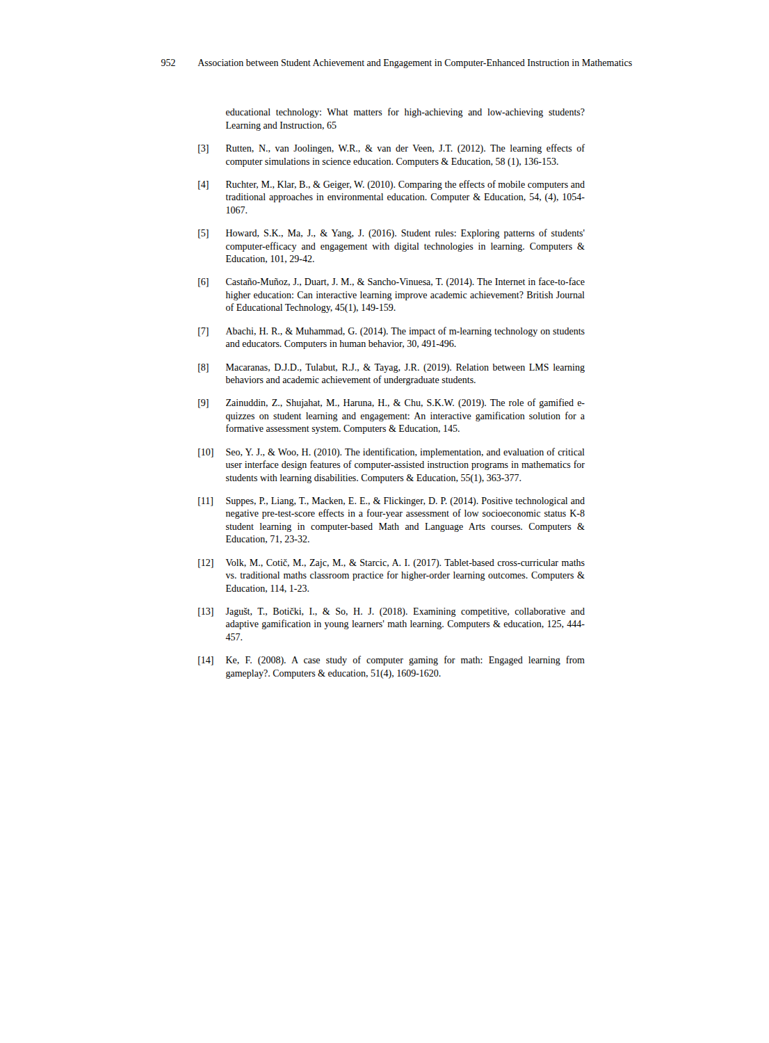952 Association between Student Achievement and Engagement in Computer-Enhanced Instruction in Mathematics
educational technology: What matters for high-achieving and low-achieving students? Learning and Instruction, 65
[3] Rutten, N., van Joolingen, W.R., & van der Veen, J.T. (2012). The learning effects of computer simulations in science education. Computers & Education, 58 (1), 136-153.
[4] Ruchter, M., Klar, B., & Geiger, W. (2010). Comparing the effects of mobile computers and traditional approaches in environmental education. Computer & Education, 54, (4), 1054-1067.
[5] Howard, S.K., Ma, J., & Yang, J. (2016). Student rules: Exploring patterns of students' computer-efficacy and engagement with digital technologies in learning. Computers & Education, 101, 29-42.
[6] Castaño‐Muñoz, J., Duart, J. M., & Sancho‐Vinuesa, T. (2014). The Internet in face‐to‐face higher education: Can interactive learning improve academic achievement? British Journal of Educational Technology, 45(1), 149-159.
[7] Abachi, H. R., & Muhammad, G. (2014). The impact of m-learning technology on students and educators. Computers in human behavior, 30, 491-496.
[8] Macaranas, D.J.D., Tulabut, R.J., & Tayag, J.R. (2019). Relation between LMS learning behaviors and academic achievement of undergraduate students.
[9] Zainuddin, Z., Shujahat, M., Haruna, H., & Chu, S.K.W. (2019). The role of gamified e-quizzes on student learning and engagement: An interactive gamification solution for a formative assessment system. Computers & Education, 145.
[10] Seo, Y. J., & Woo, H. (2010). The identification, implementation, and evaluation of critical user interface design features of computer-assisted instruction programs in mathematics for students with learning disabilities. Computers & Education, 55(1), 363-377.
[11] Suppes, P., Liang, T., Macken, E. E., & Flickinger, D. P. (2014). Positive technological and negative pre-test-score effects in a four-year assessment of low socioeconomic status K-8 student learning in computer-based Math and Language Arts courses. Computers & Education, 71, 23-32.
[12] Volk, M., Cotič, M., Zajc, M., & Starcic, A. I. (2017). Tablet-based cross-curricular maths vs. traditional maths classroom practice for higher-order learning outcomes. Computers & Education, 114, 1-23.
[13] Jagušt, T., Botički, I., & So, H. J. (2018). Examining competitive, collaborative and adaptive gamification in young learners' math learning. Computers & education, 125, 444-457.
[14] Ke, F. (2008). A case study of computer gaming for math: Engaged learning from gameplay?. Computers & education, 51(4), 1609-1620.